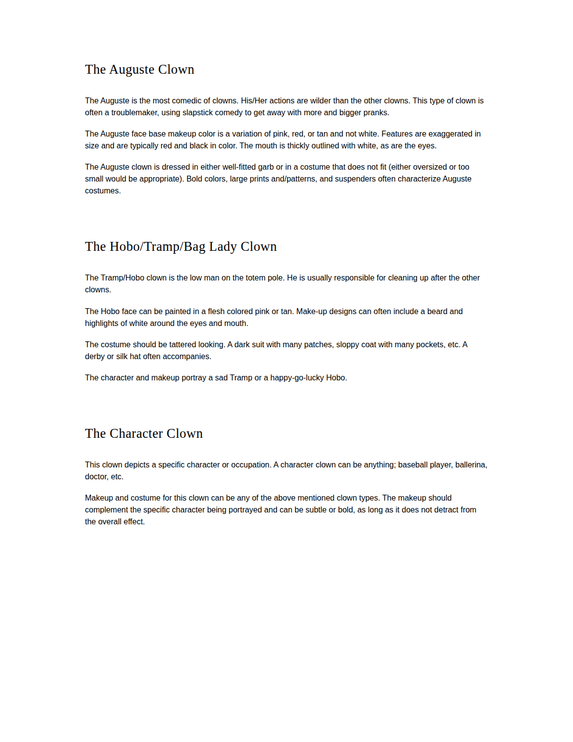The Auguste Clown
The Auguste is the most comedic of clowns. His/Her actions are wilder than the other clowns. This type of clown is often a troublemaker, using slapstick comedy to get away with more and bigger pranks.
The Auguste face base makeup color is a variation of pink, red, or tan and not white. Features are exaggerated in size and are typically red and black in color. The mouth is thickly outlined with white, as are the eyes.
The Auguste clown is dressed in either well-fitted garb or in a costume that does not fit (either oversized or too small would be appropriate). Bold colors, large prints and/patterns, and suspenders often characterize Auguste costumes.
The Hobo/Tramp/Bag Lady Clown
The Tramp/Hobo clown is the low man on the totem pole. He is usually responsible for cleaning up after the other clowns.
The Hobo face can be painted in a flesh colored pink or tan. Make-up designs can often include a beard and highlights of white around the eyes and mouth.
The costume should be tattered looking. A dark suit with many patches, sloppy coat with many pockets, etc. A derby or silk hat often accompanies.
The character and makeup portray a sad Tramp or a happy-go-lucky Hobo.
The Character Clown
This clown depicts a specific character or occupation. A character clown can be anything; baseball player, ballerina, doctor, etc.
Makeup and costume for this clown can be any of the above mentioned clown types. The makeup should complement the specific character being portrayed and can be subtle or bold, as long as it does not detract from the overall effect.